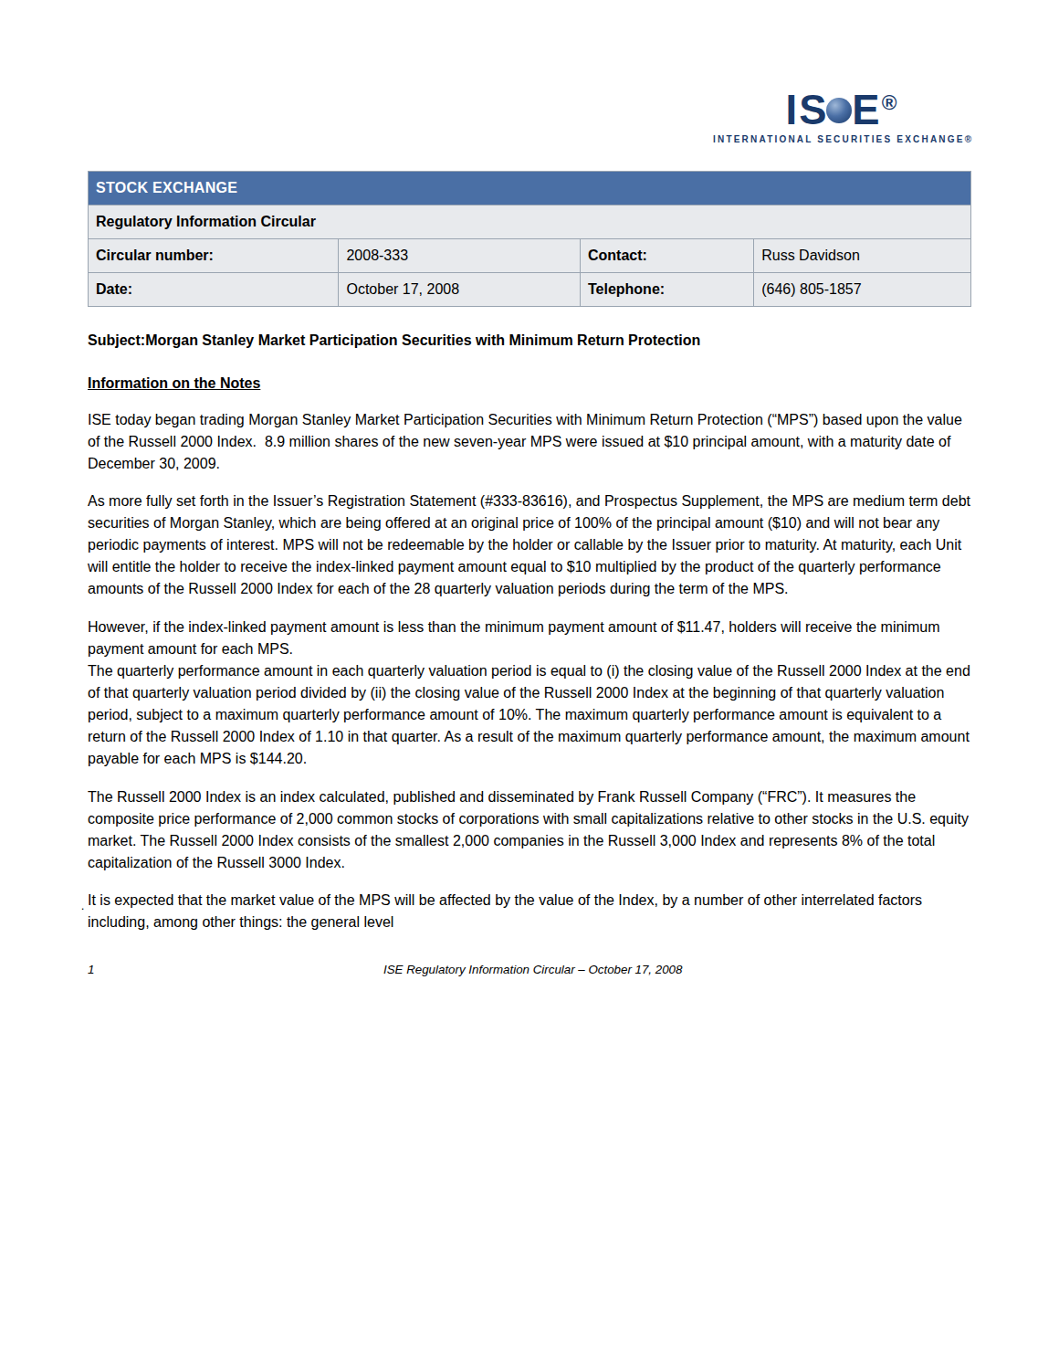IS E®
INTERNATIONAL SECURITIES EXCHANGE®
| STOCK EXCHANGE |
| Regulatory Information Circular |
| Circular number: | 2008-333 | Contact: | Russ Davidson |
| Date: | October 17, 2008 | Telephone: | (646) 805-1857 |
| Subject: | Morgan Stanley Market Participation Securities with Minimum Return Protection |
Information on the Notes
ISE today began trading Morgan Stanley Market Participation Securities with Minimum Return Protection (“MPS”) based upon the value of the Russell 2000 Index. 8.9 million shares of the new seven-year MPS were issued at $10 principal amount, with a maturity date of December 30, 2009.
As more fully set forth in the Issuer’s Registration Statement (#333-83616), and Prospectus Supplement, the MPS are medium term debt securities of Morgan Stanley, which are being offered at an original price of 100% of the principal amount ($10) and will not bear any periodic payments of interest. MPS will not be redeemable by the holder or callable by the Issuer prior to maturity. At maturity, each Unit will entitle the holder to receive the index-linked payment amount equal to $10 multiplied by the product of the quarterly performance amounts of the Russell 2000 Index for each of the 28 quarterly valuation periods during the term of the MPS.
However, if the index-linked payment amount is less than the minimum payment amount of $11.47, holders will receive the minimum payment amount for each MPS.
The quarterly performance amount in each quarterly valuation period is equal to (i) the closing value of the Russell 2000 Index at the end of that quarterly valuation period divided by (ii) the closing value of the Russell 2000 Index at the beginning of that quarterly valuation period, subject to a maximum quarterly performance amount of 10%. The maximum quarterly performance amount is equivalent to a return of the Russell 2000 Index of 1.10 in that quarter. As a result of the maximum quarterly performance amount, the maximum amount payable for each MPS is $144.20.
The Russell 2000 Index is an index calculated, published and disseminated by Frank Russell Company (“FRC”). It measures the composite price performance of 2,000 common stocks of corporations with small capitalizations relative to other stocks in the U.S. equity market. The Russell 2000 Index consists of the smallest 2,000 companies in the Russell 3,000 Index and represents 8% of the total capitalization of the Russell 3000 Index.
. It is expected that the market value of the MPS will be affected by the value of the Index, by a number of other interrelated factors including, among other things: the general level
1 ISE Regulatory Information Circular – October 17, 2008